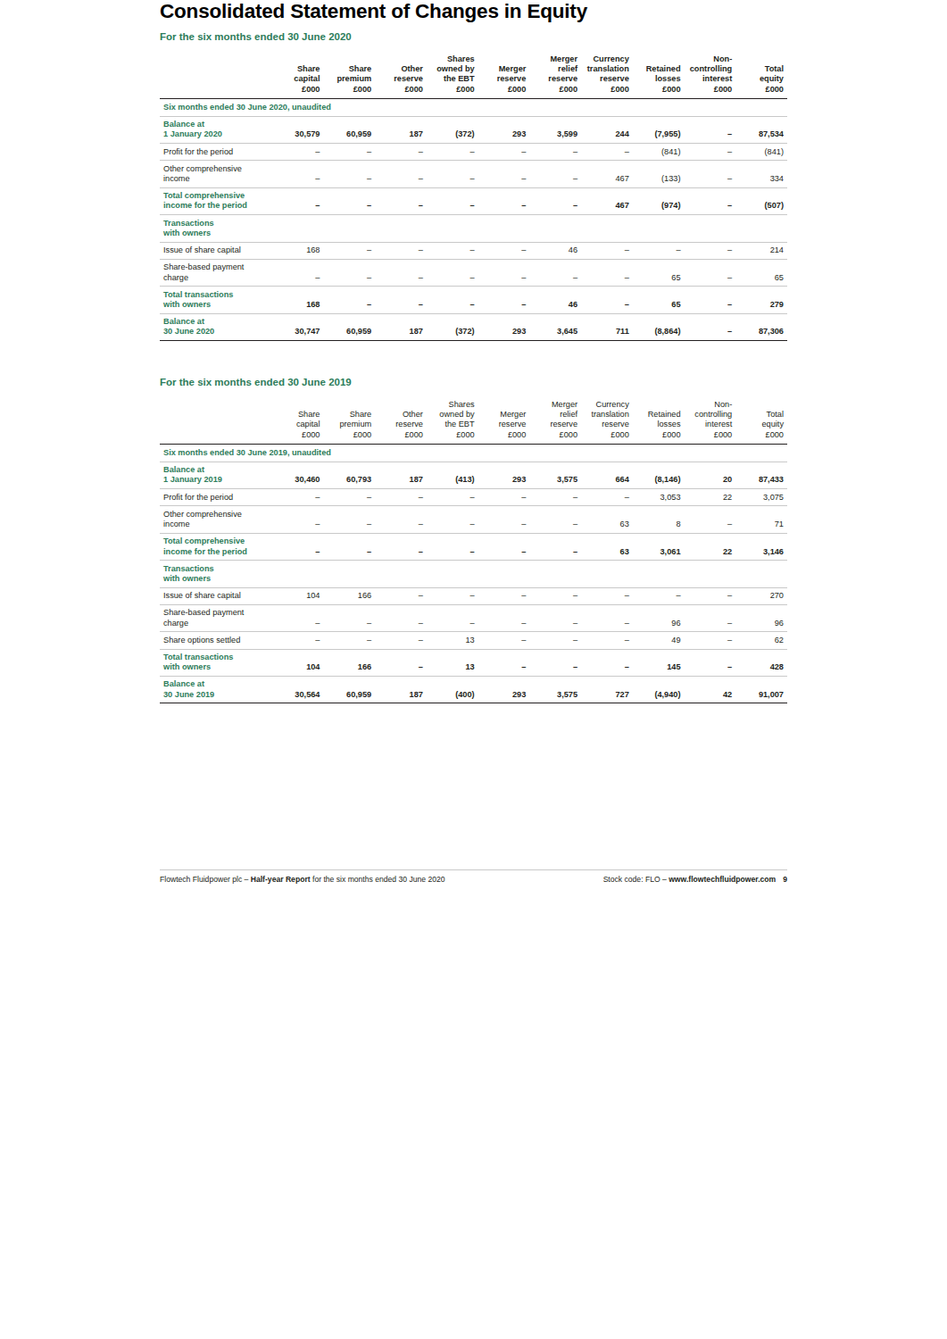Consolidated Statement of Changes in Equity
For the six months ended 30 June 2020
| | Share capital | Share premium | Other reserve | Shares owned by the EBT | Merger reserve | Merger relief reserve | Currency translation reserve | Retained losses | Non- controlling interest | Total equity |
| --- | --- | --- | --- | --- | --- | --- | --- | --- | --- | --- |
| | £000 | £000 | £000 | £000 | £000 | £000 | £000 | £000 | £000 | £000 |
| Six months ended 30 June 2020, unaudited |
| Balance at 1 January 2020 | 30,579 | 60,959 | 187 | (372) | 293 | 3,599 | 244 | (7,955) | – | 87,534 |
| Profit for the period | – | – | – | – | – | – | – | (841) | – | (841) |
| Other comprehensive income | – | – | – | – | – | – | 467 | (133) | – | 334 |
| Total comprehensive income for the period | – | – | – | – | – | – | 467 | (974) | – | (507) |
| Transactions with owners | | | | | | | | | | |
| Issue of share capital | 168 | – | – | – | – | 46 | – | – | – | 214 |
| Share-based payment charge | – | – | – | – | – | – | – | 65 | – | 65 |
| Total transactions with owners | 168 | – | – | – | – | 46 | – | 65 | – | 279 |
| Balance at 30 June 2020 | 30,747 | 60,959 | 187 | (372) | 293 | 3,645 | 711 | (8,864) | – | 87,306 |
For the six months ended 30 June 2019
| | Share capital | Share premium | Other reserve | Shares owned by the EBT | Merger reserve | Merger relief reserve | Currency translation reserve | Retained losses | Non- controlling interest | Total equity |
| --- | --- | --- | --- | --- | --- | --- | --- | --- | --- | --- |
| | £000 | £000 | £000 | £000 | £000 | £000 | £000 | £000 | £000 | £000 |
| Six months ended 30 June 2019, unaudited |
| Balance at 1 January 2019 | 30,460 | 60,793 | 187 | (413) | 293 | 3,575 | 664 | (8,146) | 20 | 87,433 |
| Profit for the period | – | – | – | – | – | – | – | 3,053 | 22 | 3,075 |
| Other comprehensive income | – | – | – | – | – | – | 63 | 8 | – | 71 |
| Total comprehensive income for the period | – | – | – | – | – | – | 63 | 3,061 | 22 | 3,146 |
| Transactions with owners | | | | | | | | | | |
| Issue of share capital | 104 | 166 | – | – | – | – | – | – | – | 270 |
| Share-based payment charge | – | – | – | – | – | – | – | 96 | – | 96 |
| Share options settled | – | – | – | 13 | – | – | – | 49 | – | 62 |
| Total transactions with owners | 104 | 166 | – | 13 | – | – | – | 145 | – | 428 |
| Balance at 30 June 2019 | 30,564 | 60,959 | 187 | (400) | 293 | 3,575 | 727 | (4,940) | 42 | 91,007 |
Flowtech Fluidpower plc – Half-year Report for the six months ended 30 June 2020
Stock code: FLO – www.flowtechfluidpower.com 9